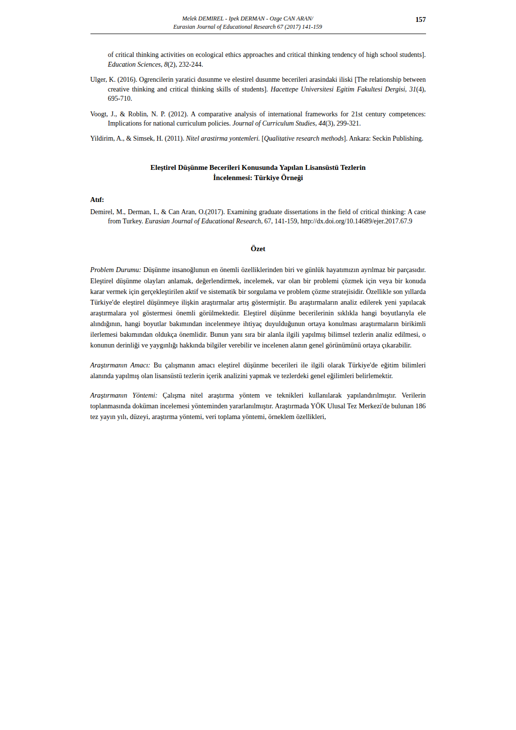Melek DEMIREL - Ipek DERMAN - Ozge CAN ARAN/
Eurasian Journal of Educational Research 67 (2017) 141-159
157
of critical thinking activities on ecological ethics approaches and critical thinking tendency of high school students]. Education Sciences, 8(2), 232-244.
Ulger, K. (2016). Ogrencilerin yaratici dusunme ve elestirel dusunme becerileri arasindaki iliski [The relationship between creative thinking and critical thinking skills of students]. Hacettepe Universitesi Egitim Fakultesi Dergisi, 31(4), 695-710.
Voogt, J., & Roblin, N. P. (2012). A comparative analysis of international frameworks for 21st century competences: Implications for national curriculum policies. Journal of Curriculum Studies, 44(3), 299-321.
Yildirim, A., & Simsek, H. (2011). Nitel arastirma yontemleri. [Qualitative research methods]. Ankara: Seckin Publishing.
Eleştirel Düşünme Becerileri Konusunda Yapılan Lisansüstü Tezlerin
İncelenmesi: Türkiye Örneği
Atıf:
Demirel, M., Derman, I., & Can Aran, O.(2017). Examining graduate dissertations in the field of critical thinking: A case from Turkey. Eurasian Journal of Educational Research, 67, 141-159, http://dx.doi.org/10.14689/ejer.2017.67.9
Özet
Problem Durumu: Düşünme insanoğlunun en önemli özelliklerinden biri ve günlük hayatımızın ayrılmaz bir parçasıdır. Eleştirel düşünme olayları anlamak, değerlendirmek, incelemek, var olan bir problemi çözmek için veya bir konuda karar vermek için gerçekleştirilen aktif ve sistematik bir sorgulama ve problem çözme stratejisidir. Özellikle son yıllarda Türkiye'de eleştirel düşünmeye ilişkin araştırmalar artış göstermiştir. Bu araştırmaların analiz edilerek yeni yapılacak araştırmalara yol göstermesi önemli görülmektedir. Eleştirel düşünme becerilerinin sıklıkla hangi boyutlarıyla ele alındığının, hangi boyutlar bakımından incelenmeye ihtiyaç duyulduğunun ortaya konulması araştırmaların birikimli ilerlemesi bakımından oldukça önemlidir. Bunun yanı sıra bir alanla ilgili yapılmış bilimsel tezlerin analiz edilmesi, o konunun derinliği ve yaygınlığı hakkında bilgiler verebilir ve incelenen alanın genel görünümünü ortaya çıkarabilir.
Araştırmanın Amacı: Bu çalışmanın amacı eleştirel düşünme becerileri ile ilgili olarak Türkiye'de eğitim bilimleri alanında yapılmış olan lisansüstü tezlerin içerik analizini yapmak ve tezlerdeki genel eğilimleri belirlemektir.
Araştırmanın Yöntemi: Çalışma nitel araştırma yöntem ve teknikleri kullanılarak yapılandırılmıştır. Verilerin toplanmasında doküman incelemesi yönteminden yararlanılmıştır. Araştırmada YÖK Ulusal Tez Merkezi'de bulunan 186 tez yayın yılı, düzeyi, araştırma yöntemi, veri toplama yöntemi, örneklem özellikleri,